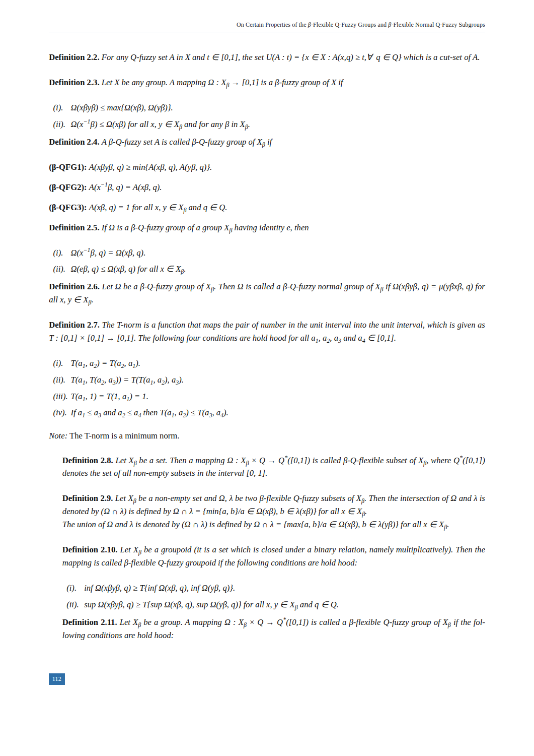On Certain Properties of the β-Flexible Q-Fuzzy Groups and β-Flexible Normal Q-Fuzzy Subgroups
Definition 2.2. For any Q-fuzzy set A in X and t ∈ [0,1], the set U(A : t) = {x ∈ X : A(x,q) ≥ t,∀ q ∈ Q} which is a cut-set of A.
Definition 2.3. Let X be any group. A mapping Ω : Xβ → [0,1] is a β-fuzzy group of X if
(i). Ω(xβyβ) ≤ max{Ω(xβ), Ω(yβ)}.
(ii). Ω(x−1β) ≤ Ω(xβ) for all x, y ∈ Xβ and for any β in Xβ.
Definition 2.4. A β-Q-fuzzy set A is called β-Q-fuzzy group of Xβ if
(β-QFG1): A(xβyβ, q) ≥ min{A(xβ, q), A(yβ, q)}.
(β-QFG2): A(x−1β, q) = A(xβ, q).
(β-QFG3): A(xβ, q) = 1 for all x, y ∈ Xβ and q ∈ Q.
Definition 2.5. If Ω is a β-Q-fuzzy group of a group Xβ having identity e, then
(i). Ω(x−1β, q) = Ω(xβ, q).
(ii). Ω(eβ, q) ≤ Ω(xβ, q) for all x ∈ Xβ.
Definition 2.6. Let Ω be a β-Q-fuzzy group of Xβ. Then Ω is called a β-Q-fuzzy normal group of Xβ if Ω(xβyβ, q) = μ(yβxβ, q) for all x, y ∈ Xβ.
Definition 2.7. The T-norm is a function that maps the pair of number in the unit interval into the unit interval, which is given as T : [0,1] × [0,1] → [0,1]. The following four conditions are hold hood for all a1, a2, a3 and a4 ∈ [0,1].
(i). T(a1, a2) = T(a2, a1).
(ii). T(a1, T(a2, a3)) = T(T(a1, a2), a3).
(iii). T(a1, 1) = T(1, a1) = 1.
(iv). If a1 ≤ a3 and a2 ≤ a4 then T(a1, a2) ≤ T(a3, a4).
Note: The T-norm is a minimum norm.
Definition 2.8. Let Xβ be a set. Then a mapping Ω : Xβ × Q → Q*([0,1]) is called β-Q-flexible subset of Xβ, where Q*([0,1]) denotes the set of all non-empty subsets in the interval [0, 1].
Definition 2.9. Let Xβ be a non-empty set and Ω, λ be two β-flexible Q-fuzzy subsets of Xβ. Then the intersection of Ω and λ is denoted by (Ω ∩ λ) is defined by Ω ∩ λ = {min{a, b}/a ∈ Ω(xβ), b ∈ λ(xβ)} for all x ∈ Xβ.
The union of Ω and λ is denoted by (Ω ∩ λ) is defined by Ω ∩ λ = {max{a, b}/a ∈ Ω(xβ), b ∈ λ(yβ)} for all x ∈ Xβ.
Definition 2.10. Let Xβ be a groupoid (it is a set which is closed under a binary relation, namely multiplicatively). Then the mapping is called β-flexible Q-fuzzy groupoid if the following conditions are hold hood:
(i). inf Ω(xβyβ, q) ≥ T{inf Ω(xβ, q), inf Ω(yβ, q)}.
(ii). sup Ω(xβyβ, q) ≥ T{sup Ω(xβ, q), sup Ω(yβ, q)} for all x, y ∈ Xβ and q ∈ Q.
Definition 2.11. Let Xβ be a group. A mapping Ω : Xβ × Q → Q*([0,1]) is called a β-flexible Q-fuzzy group of Xβ if the following conditions are hold hood:
112